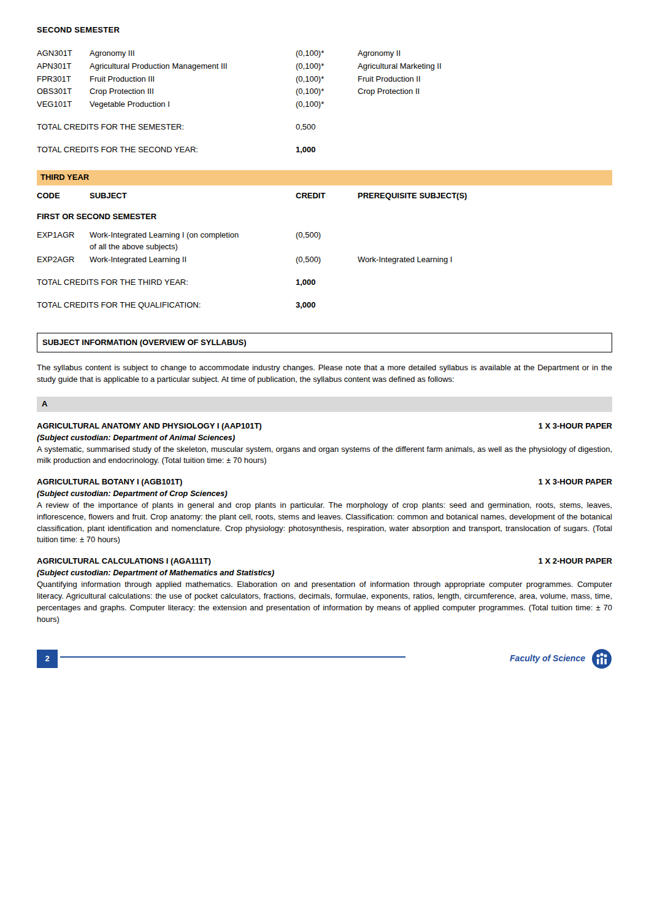SECOND SEMESTER
| AGN301T | Agronomy III | (0,100)* | Agronomy II |
| APN301T | Agricultural Production Management III | (0,100)* | Agricultural Marketing II |
| FPR301T | Fruit Production III | (0,100)* | Fruit Production II |
| OBS301T | Crop Protection III | (0,100)* | Crop Protection II |
| VEG101T | Vegetable Production I | (0,100)* | |
| TOTAL CREDITS FOR THE SEMESTER: | 0,500 | |
| TOTAL CREDITS FOR THE SECOND YEAR: | 1,000 | |
THIRD YEAR
| CODE | SUBJECT | CREDIT | PREREQUISITE SUBJECT(S) |
FIRST OR SECOND SEMESTER
| EXP1AGR | Work-Integrated Learning I (on completion of all the above subjects) | (0,500) | |
| EXP2AGR | Work-Integrated Learning II | (0,500) | Work-Integrated Learning I |
| TOTAL CREDITS FOR THE THIRD YEAR: | 1,000 | |
| TOTAL CREDITS FOR THE QUALIFICATION: | 3,000 | |
SUBJECT INFORMATION (OVERVIEW OF SYLLABUS)
The syllabus content is subject to change to accommodate industry changes. Please note that a more detailed syllabus is available at the Department or in the study guide that is applicable to a particular subject. At time of publication, the syllabus content was defined as follows:
A
AGRICULTURAL ANATOMY AND PHYSIOLOGY I (AAP101T) 1 X 3-HOUR PAPER
(Subject custodian: Department of Animal Sciences)
A systematic, summarised study of the skeleton, muscular system, organs and organ systems of the different farm animals, as well as the physiology of digestion, milk production and endocrinology. (Total tuition time: ± 70 hours)
AGRICULTURAL BOTANY I (AGB101T) 1 X 3-HOUR PAPER
(Subject custodian: Department of Crop Sciences)
A review of the importance of plants in general and crop plants in particular. The morphology of crop plants: seed and germination, roots, stems, leaves, inflorescence, flowers and fruit. Crop anatomy: the plant cell, roots, stems and leaves. Classification: common and botanical names, development of the botanical classification, plant identification and nomenclature. Crop physiology: photosynthesis, respiration, water absorption and transport, translocation of sugars. (Total tuition time: ± 70 hours)
AGRICULTURAL CALCULATIONS I (AGA111T) 1 X 2-HOUR PAPER
(Subject custodian: Department of Mathematics and Statistics)
Quantifying information through applied mathematics. Elaboration on and presentation of information through appropriate computer programmes. Computer literacy. Agricultural calculations: the use of pocket calculators, fractions, decimals, formulae, exponents, ratios, length, circumference, area, volume, mass, time, percentages and graphs. Computer literacy: the extension and presentation of information by means of applied computer programmes. (Total tuition time: ± 70 hours)
2 Faculty of Science